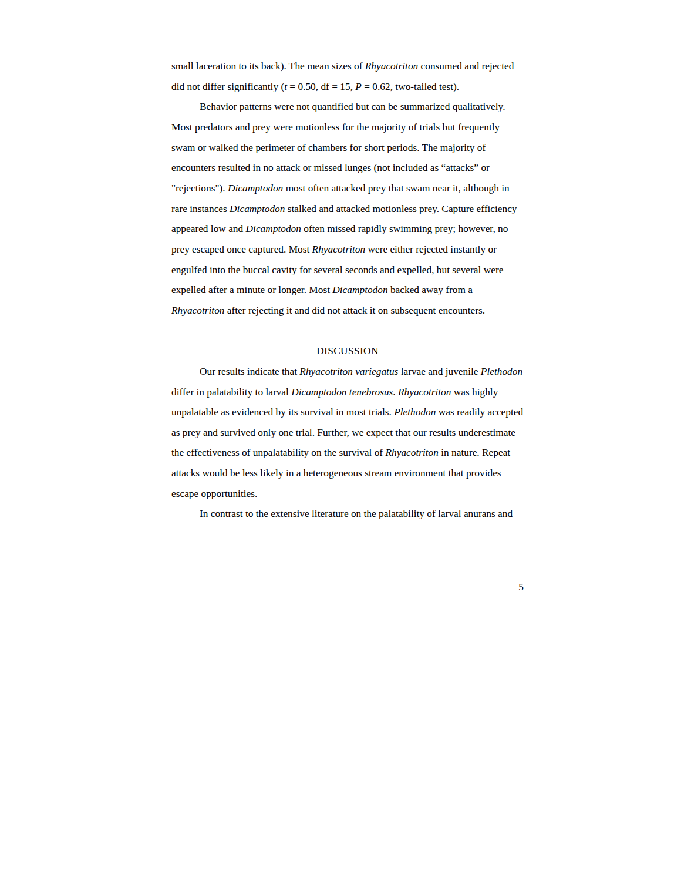small laceration to its back). The mean sizes of Rhyacotriton consumed and rejected did not differ significantly (t = 0.50, df = 15, P = 0.62, two-tailed test).
Behavior patterns were not quantified but can be summarized qualitatively. Most predators and prey were motionless for the majority of trials but frequently swam or walked the perimeter of chambers for short periods. The majority of encounters resulted in no attack or missed lunges (not included as “attacks” or "rejections"). Dicamptodon most often attacked prey that swam near it, although in rare instances Dicamptodon stalked and attacked motionless prey. Capture efficiency appeared low and Dicamptodon often missed rapidly swimming prey; however, no prey escaped once captured. Most Rhyacotriton were either rejected instantly or engulfed into the buccal cavity for several seconds and expelled, but several were expelled after a minute or longer. Most Dicamptodon backed away from a Rhyacotriton after rejecting it and did not attack it on subsequent encounters.
DISCUSSION
Our results indicate that Rhyacotriton variegatus larvae and juvenile Plethodon differ in palatability to larval Dicamptodon tenebrosus. Rhyacotriton was highly unpalatable as evidenced by its survival in most trials. Plethodon was readily accepted as prey and survived only one trial. Further, we expect that our results underestimate the effectiveness of unpalatability on the survival of Rhyacotriton in nature. Repeat attacks would be less likely in a heterogeneous stream environment that provides escape opportunities.
In contrast to the extensive literature on the palatability of larval anurans and
5